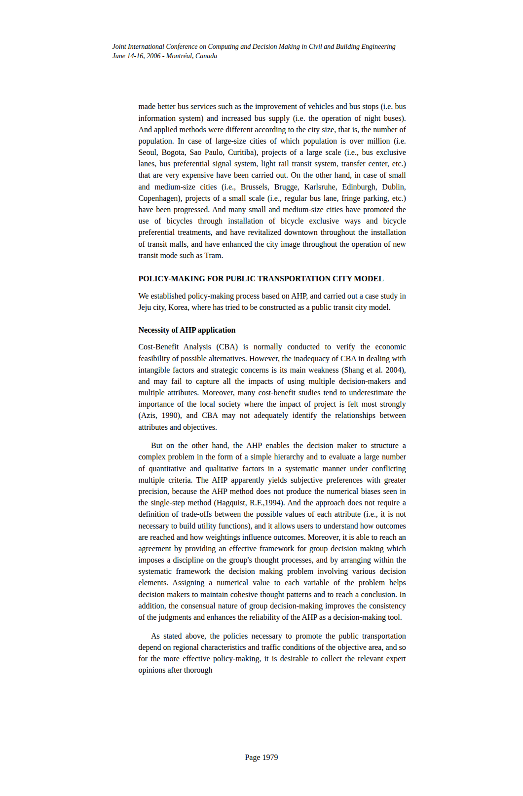Joint International Conference on Computing and Decision Making in Civil and Building Engineering
June 14-16, 2006 - Montréal, Canada
made better bus services such as the improvement of vehicles and bus stops (i.e. bus information system) and increased bus supply (i.e. the operation of night buses). And applied methods were different according to the city size, that is, the number of population. In case of large-size cities of which population is over million (i.e. Seoul, Bogota, Sao Paulo, Curitiba), projects of a large scale (i.e., bus exclusive lanes, bus preferential signal system, light rail transit system, transfer center, etc.) that are very expensive have been carried out. On the other hand, in case of small and medium-size cities (i.e., Brussels, Brugge, Karlsruhe, Edinburgh, Dublin, Copenhagen), projects of a small scale (i.e., regular bus lane, fringe parking, etc.) have been progressed. And many small and medium-size cities have promoted the use of bicycles through installation of bicycle exclusive ways and bicycle preferential treatments, and have revitalized downtown throughout the installation of transit malls, and have enhanced the city image throughout the operation of new transit mode such as Tram.
Policy-making for public transportation city model
We established policy-making process based on AHP, and carried out a case study in Jeju city, Korea, where has tried to be constructed as a public transit city model.
Necessity of AHP application
Cost-Benefit Analysis (CBA) is normally conducted to verify the economic feasibility of possible alternatives. However, the inadequacy of CBA in dealing with intangible factors and strategic concerns is its main weakness (Shang et al. 2004), and may fail to capture all the impacts of using multiple decision-makers and multiple attributes. Moreover, many cost-benefit studies tend to underestimate the importance of the local society where the impact of project is felt most strongly (Azis, 1990), and CBA may not adequately identify the relationships between attributes and objectives.
But on the other hand, the AHP enables the decision maker to structure a complex problem in the form of a simple hierarchy and to evaluate a large number of quantitative and qualitative factors in a systematic manner under conflicting multiple criteria. The AHP apparently yields subjective preferences with greater precision, because the AHP method does not produce the numerical biases seen in the single-step method (Hagquist, R.F.,1994). And the approach does not require a definition of trade-offs between the possible values of each attribute (i.e., it is not necessary to build utility functions), and it allows users to understand how outcomes are reached and how weightings influence outcomes. Moreover, it is able to reach an agreement by providing an effective framework for group decision making which imposes a discipline on the group's thought processes, and by arranging within the systematic framework the decision making problem involving various decision elements. Assigning a numerical value to each variable of the problem helps decision makers to maintain cohesive thought patterns and to reach a conclusion. In addition, the consensual nature of group decision-making improves the consistency of the judgments and enhances the reliability of the AHP as a decision-making tool.
As stated above, the policies necessary to promote the public transportation depend on regional characteristics and traffic conditions of the objective area, and so for the more effective policy-making, it is desirable to collect the relevant expert opinions after thorough
Page 1979